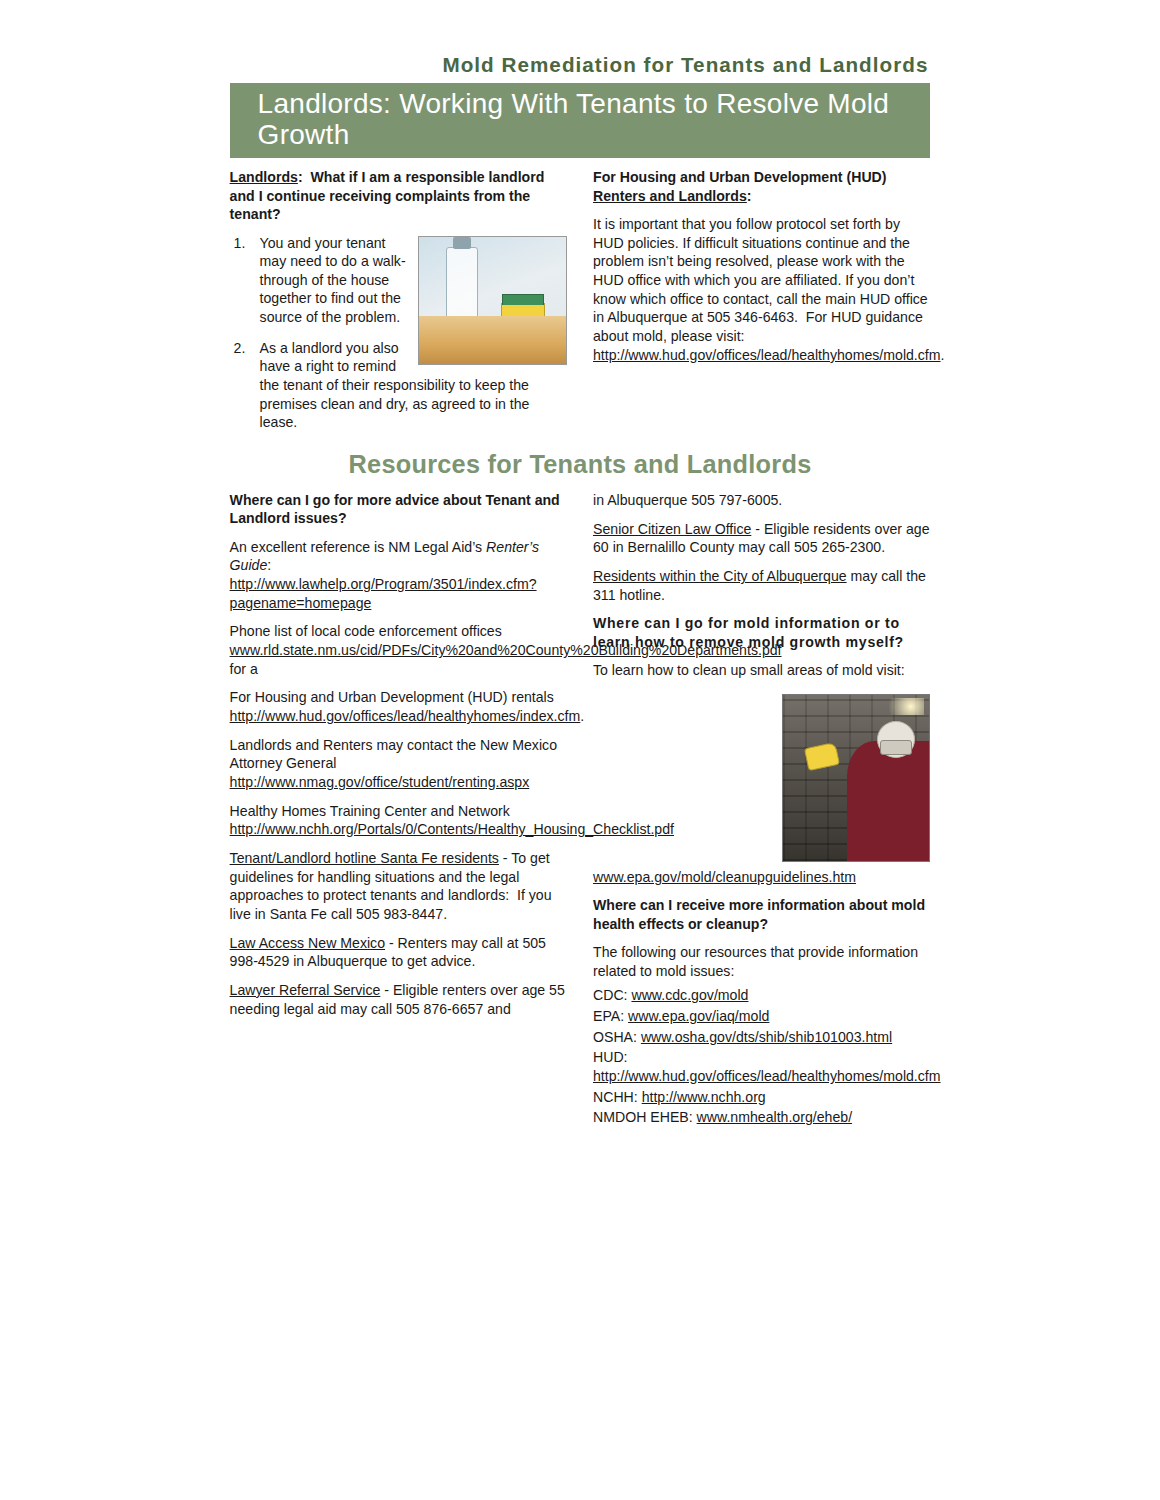Mold Remediation for Tenants and Landlords
Landlords: Working With Tenants to Resolve Mold Growth
Landlords: What if I am a responsible landlord and I continue receiving complaints from the tenant?
You and your tenant may need to do a walk-through of the house together to find out the source of the problem.
As a landlord you also have a right to remind the tenant of their responsibility to keep the premises clean and dry, as agreed to in the lease.
For Housing and Urban Development (HUD) Renters and Landlords:
It is important that you follow protocol set forth by HUD policies. If difficult situations continue and the problem isn’t being resolved, please work with the HUD office with which you are affiliated. If you don’t know which office to contact, call the main HUD office in Albuquerque at 505 346-6463. For HUD guidance about mold, please visit: http://www.hud.gov/offices/lead/healthyhomes/mold.cfm.
Resources for Tenants and Landlords
Where can I go for more advice about Tenant and Landlord issues?
An excellent reference is NM Legal Aid’s Renter’s Guide: http://www.lawhelp.org/Program/3501/index.cfm?pagename=homepage
Phone list of local code enforcement offices www.rld.state.nm.us/cid/PDFs/City%20and%20County%20Building%20Departments.pdf for a
For Housing and Urban Development (HUD) rentals http://www.hud.gov/offices/lead/healthyhomes/index.cfm.
Landlords and Renters may contact the New Mexico Attorney General http://www.nmag.gov/office/student/renting.aspx
Healthy Homes Training Center and Network http://www.nchh.org/Portals/0/Contents/Healthy_Housing_Checklist.pdf
Tenant/Landlord hotline Santa Fe residents - To get guidelines for handling situations and the legal approaches to protect tenants and landlords: If you live in Santa Fe call 505 983-8447.
Law Access New Mexico - Renters may call at 505 998-4529 in Albuquerque to get advice.
Lawyer Referral Service - Eligible renters over age 55 needing legal aid may call 505 876-6657 and
in Albuquerque 505 797-6005.
Senior Citizen Law Office - Eligible residents over age 60 in Bernalillo County may call 505 265-2300.
Residents within the City of Albuquerque may call the 311 hotline.
Where can I go for mold information or to learn how to remove mold growth myself?
To learn how to clean up small areas of mold visit:
www.epa.gov/mold/cleanupguidelines.htm
Where can I receive more information about mold health effects or cleanup?
The following our resources that provide information related to mold issues:
CDC: www.cdc.gov/mold
EPA: www.epa.gov/iaq/mold
OSHA: www.osha.gov/dts/shib/shib101003.html
HUD: http://www.hud.gov/offices/lead/healthyhomes/mold.cfm
NCHH: http://www.nchh.org
NMDOH EHEB: www.nmhealth.org/eheb/